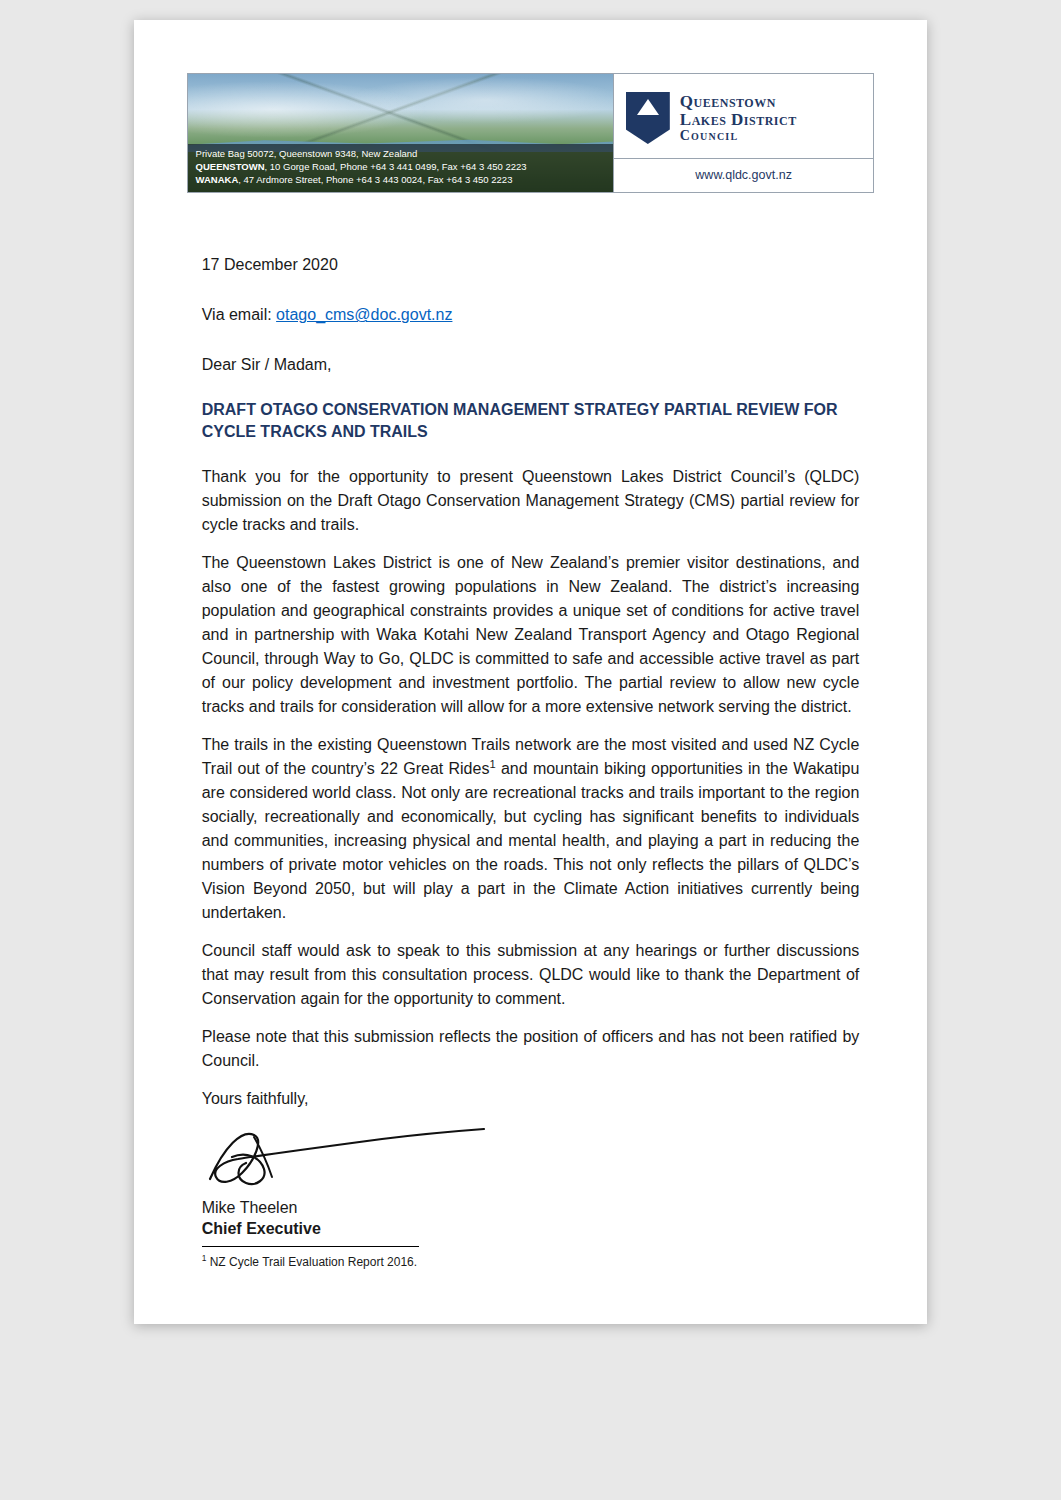Private Bag 50072, Queenstown 9348, New Zealand
QUEENSTOWN, 10 Gorge Road, Phone +64 3 441 0499, Fax +64 3 450 2223
WANAKA, 47 Ardmore Street, Phone +64 3 443 0024, Fax +64 3 450 2223
Queenstown
Lakes District
Council
www.qldc.govt.nz
17 December 2020
Via email: otago_cms@doc.govt.nz
Dear Sir / Madam,
DRAFT OTAGO CONSERVATION MANAGEMENT STRATEGY PARTIAL REVIEW FOR CYCLE TRACKS AND TRAILS
Thank you for the opportunity to present Queenstown Lakes District Council’s (QLDC) submission on the Draft Otago Conservation Management Strategy (CMS) partial review for cycle tracks and trails.
The Queenstown Lakes District is one of New Zealand’s premier visitor destinations, and also one of the fastest growing populations in New Zealand. The district’s increasing population and geographical constraints provides a unique set of conditions for active travel and in partnership with Waka Kotahi New Zealand Transport Agency and Otago Regional Council, through Way to Go, QLDC is committed to safe and accessible active travel as part of our policy development and investment portfolio. The partial review to allow new cycle tracks and trails for consideration will allow for a more extensive network serving the district.
The trails in the existing Queenstown Trails network are the most visited and used NZ Cycle Trail out of the country’s 22 Great Rides1 and mountain biking opportunities in the Wakatipu are considered world class. Not only are recreational tracks and trails important to the region socially, recreationally and economically, but cycling has significant benefits to individuals and communities, increasing physical and mental health, and playing a part in reducing the numbers of private motor vehicles on the roads. This not only reflects the pillars of QLDC’s Vision Beyond 2050, but will play a part in the Climate Action initiatives currently being undertaken.
Council staff would ask to speak to this submission at any hearings or further discussions that may result from this consultation process. QLDC would like to thank the Department of Conservation again for the opportunity to comment.
Please note that this submission reflects the position of officers and has not been ratified by Council.
Yours faithfully,
Mike Theelen
Chief Executive
1 NZ Cycle Trail Evaluation Report 2016.